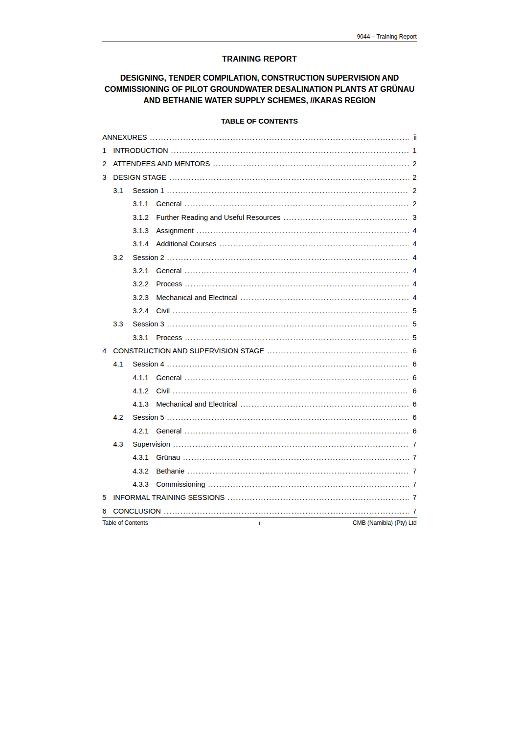9044 – Training Report
TRAINING REPORT
DESIGNING, TENDER COMPILATION, CONSTRUCTION SUPERVISION AND COMMISSIONING OF PILOT GROUNDWATER DESALINATION PLANTS AT GRÜNAU AND BETHANIE WATER SUPPLY SCHEMES, //KARAS REGION
TABLE OF CONTENTS
ANNEXURES........................................................................................................................... ii
1 INTRODUCTION................................................................................................................. 1
2 ATTENDEES AND MENTORS............................................................................................... 2
3 DESIGN STAGE..................................................................................................................... 2
3.1 Session 1............................................................................................................................. 2
3.1.1 General............................................................................................................................. 2
3.1.2 Further Reading and Useful Resources..................................................................... 3
3.1.3 Assignment................................................................................................................. 4
3.1.4 Additional Courses..................................................................................................... 4
3.2 Session 2............................................................................................................................. 4
3.2.1 General............................................................................................................................. 4
3.2.2 Process............................................................................................................................. 4
3.2.3 Mechanical and Electrical......................................................................................... 4
3.2.4 Civil..................................................................................................................................... 5
3.3 Session 3............................................................................................................................. 5
3.3.1 Process............................................................................................................................. 5
4 CONSTRUCTION AND SUPERVISION STAGE..................................................................... 6
4.1 Session 4............................................................................................................................. 6
4.1.1 General............................................................................................................................. 6
4.1.2 Civil..................................................................................................................................... 6
4.1.3 Mechanical and Electrical......................................................................................... 6
4.2 Session 5............................................................................................................................. 6
4.2.1 General............................................................................................................................. 6
4.3 Supervision..................................................................................................................... 7
4.3.1 Grünau............................................................................................................................. 7
4.3.2 Bethanie......................................................................................................................... 7
4.3.3 Commissioning......................................................................................................... 7
5 INFORMAL TRAINING SESSIONS......................................................................................... 7
6 CONCLUSION......................................................................................................................... 7
Table of Contents i CMB (Namibia) (Pty) Ltd